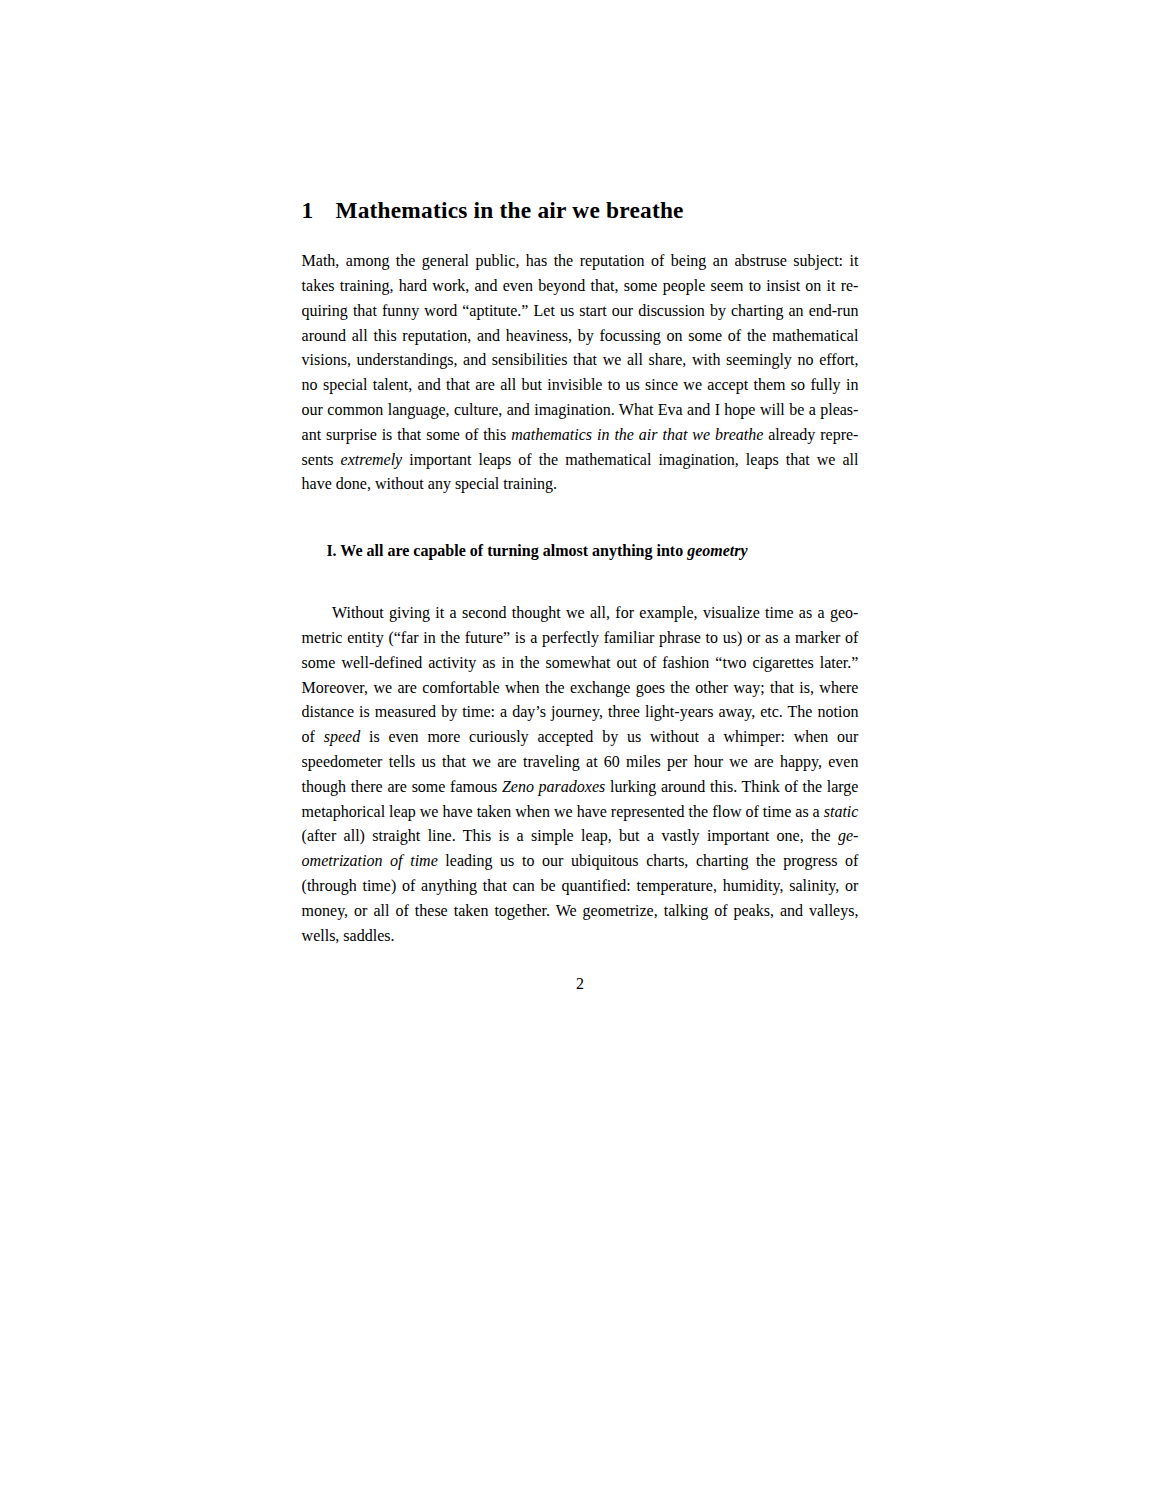1 Mathematics in the air we breathe
Math, among the general public, has the reputation of being an abstruse subject: it takes training, hard work, and even beyond that, some people seem to insist on it requiring that funny word “aptitute.” Let us start our discussion by charting an end-run around all this reputation, and heaviness, by focussing on some of the mathematical visions, understandings, and sensibilities that we all share, with seemingly no effort, no special talent, and that are all but invisible to us since we accept them so fully in our common language, culture, and imagination. What Eva and I hope will be a pleasant surprise is that some of this mathematics in the air that we breathe already represents extremely important leaps of the mathematical imagination, leaps that we all have done, without any special training.
I. We all are capable of turning almost anything into geometry
Without giving it a second thought we all, for example, visualize time as a geometric entity (“far in the future” is a perfectly familiar phrase to us) or as a marker of some well-defined activity as in the somewhat out of fashion “two cigarettes later.” Moreover, we are comfortable when the exchange goes the other way; that is, where distance is measured by time: a day’s journey, three light-years away, etc. The notion of speed is even more curiously accepted by us without a whimper: when our speedometer tells us that we are traveling at 60 miles per hour we are happy, even though there are some famous Zeno paradoxes lurking around this. Think of the large metaphorical leap we have taken when we have represented the flow of time as a static (after all) straight line. This is a simple leap, but a vastly important one, the geometrization of time leading us to our ubiquitous charts, charting the progress of (through time) of anything that can be quantified: temperature, humidity, salinity, or money, or all of these taken together. We geometrize, talking of peaks, and valleys, wells, saddles.
2